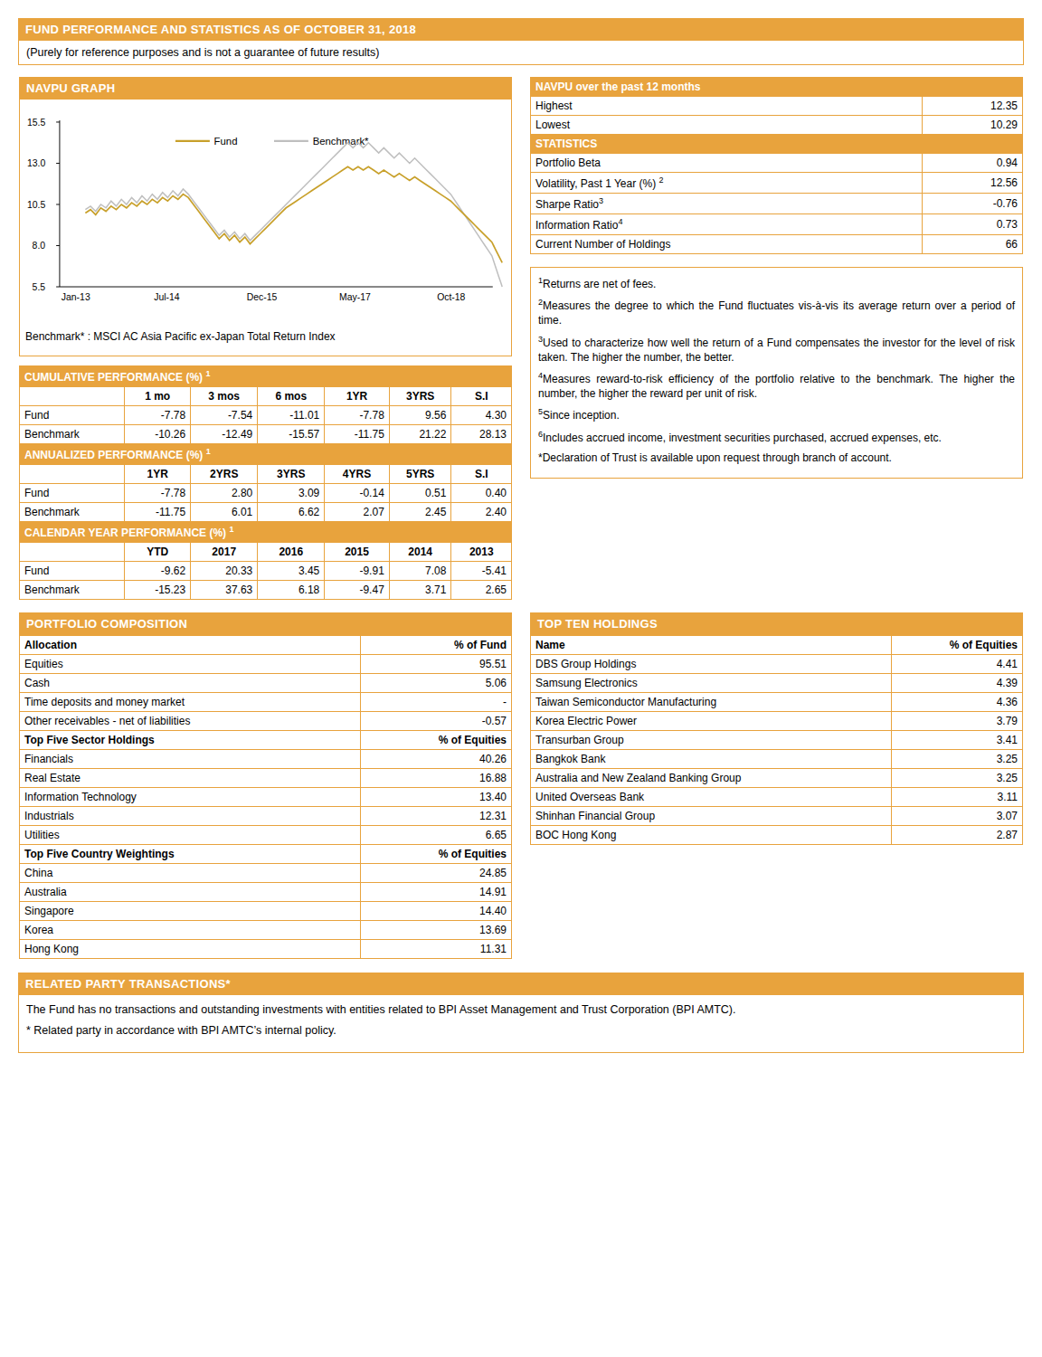FUND PERFORMANCE AND STATISTICS AS OF OCTOBER 31, 2018
(Purely for reference purposes and is not a guarantee of future results)
| NAVPU GRAPH 15.5 13.0 10.5 8.0 5.5 Jan-13 Jul-14 Dec-15 May-17 Oct-18 Fund Benchmark* Benchmark* : MSCI AC Asia Pacific ex-Japan Total Return Index / CUMULATIVE PERFORMANCE (%) 1 / / / 1 mo / 3 mos / 6 mos / 1YR / 3YRS / S.I / / Fund / -7.78 / -7.54 / -11.01 / -7.78 / 9.56 / 4.30 / / Benchmark / -10.26 / -12.49 / -15.57 / -11.75 / 21.22 / 28.13 / / ANNUALIZED PERFORMANCE (%) 1 / / / 1YR / 2YRS / 3YRS / 4YRS / 5YRS / S.I / / Fund / -7.78 / 2.80 / 3.09 / -0.14 / 0.51 / 0.40 / / Benchmark / -11.75 / 6.01 / 6.62 / 2.07 / 2.45 / 2.40 / / CALENDAR YEAR PERFORMANCE (%) 1 / / / YTD / 2017 / 2016 / 2015 / 2014 / 2013 / / Fund / -9.62 / 20.33 / 3.45 / -9.91 / 7.08 / -5.41 / / Benchmark / -15.23 / 37.63 / 6.18 / -9.47 / 3.71 / 2.65 / | / NAVPU over the past 12 months / / Highest / 12.35 / / Lowest / 10.29 / / STATISTICS / / Portfolio Beta / 0.94 / / Volatility, Past 1 Year (%) 2 / 12.56 / / Sharpe Ratio 3 / -0.76 / / Information Ratio 4 / 0.73 / / Current Number of Holdings / 66 / 1 Returns are net of fees. 2 Measures the degree to which the Fund fluctuates vis-à-vis its average return over a period of time. 3 Used to characterize how well the return of a Fund compensates the investor for the level of risk taken. The higher the number, the better. 4 Measures reward-to-risk efficiency of the portfolio relative to the benchmark. The higher the number, the higher the reward per unit of risk. 5 Since inception. 6 Includes accrued income, investment securities purchased, accrued expenses, etc. *Declaration of Trust is available upon request through branch of account. |
| PORTFOLIO COMPOSITION / Allocation / % of Fund / / Equities / 95.51 / / Cash / 5.06 / / Time deposits and money market / - / / Other receivables - net of liabilities / -0.57 / / Top Five Sector Holdings / % of Equities / / Financials / 40.26 / / Real Estate / 16.88 / / Information Technology / 13.40 / / Industrials / 12.31 / / Utilities / 6.65 / / Top Five Country Weightings / % of Equities / / China / 24.85 / / Australia / 14.91 / / Singapore / 14.40 / / Korea / 13.69 / / Hong Kong / 11.31 / | TOP TEN HOLDINGS / Name / % of Equities / / DBS Group Holdings / 4.41 / / Samsung Electronics / 4.39 / / Taiwan Semiconductor Manufacturing / 4.36 / / Korea Electric Power / 3.79 / / Transurban Group / 3.41 / / Bangkok Bank / 3.25 / / Australia and New Zealand Banking Group / 3.25 / / United Overseas Bank / 3.11 / / Shinhan Financial Group / 3.07 / / BOC Hong Kong / 2.87 / |
RELATED PARTY TRANSACTIONS*
The Fund has no transactions and outstanding investments with entities related to BPI Asset Management and Trust Corporation (BPI AMTC).
* Related party in accordance with BPI AMTC’s internal policy.